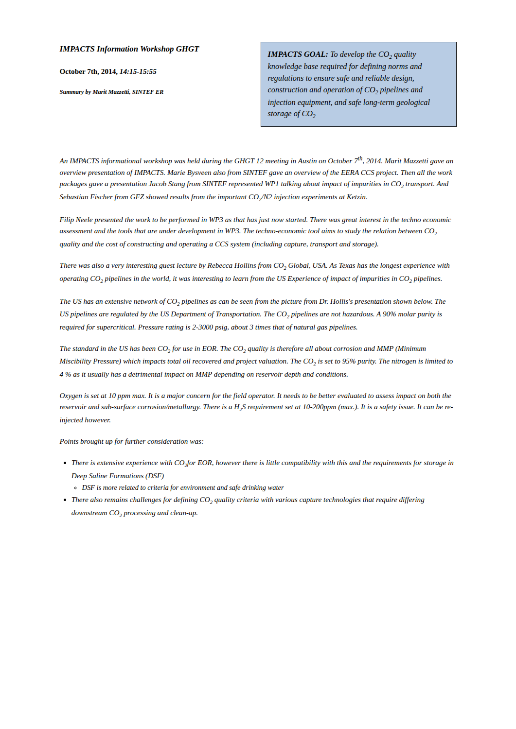IMPACTS Information Workshop GHGT
October 7th, 2014, 14:15-15:55
Summary by Marit Mazzetti, SINTEF ER
IMPACTS GOAL: To develop the CO2 quality knowledge base required for defining norms and regulations to ensure safe and reliable design, construction and operation of CO2 pipelines and injection equipment, and safe long-term geological storage of CO2
An IMPACTS informational workshop was held during the GHGT 12 meeting in Austin on October 7th, 2014. Marit Mazzetti gave an overview presentation of IMPACTS. Marie Bysveen also from SINTEF gave an overview of the EERA CCS project. Then all the work packages gave a presentation Jacob Stang from SINTEF represented WP1 talking about impact of impurities in CO2 transport. And Sebastian Fischer from GFZ showed results from the important CO2/N2 injection experiments at Ketzin.
Filip Neele presented the work to be performed in WP3 as that has just now started. There was great interest in the techno economic assessment and the tools that are under development in WP3. The techno-economic tool aims to study the relation between CO2 quality and the cost of constructing and operating a CCS system (including capture, transport and storage).
There was also a very interesting guest lecture by Rebecca Hollins from CO2 Global, USA. As Texas has the longest experience with operating CO2 pipelines in the world, it was interesting to learn from the US Experience of impact of impurities in CO2 pipelines.
The US has an extensive network of CO2 pipelines as can be seen from the picture from Dr. Hollis's presentation shown below. The US pipelines are regulated by the US Department of Transportation. The CO2 pipelines are not hazardous. A 90% molar purity is required for supercritical. Pressure rating is 2-3000 psig, about 3 times that of natural gas pipelines.
The standard in the US has been CO2 for use in EOR. The CO2 quality is therefore all about corrosion and MMP (Minimum Miscibility Pressure) which impacts total oil recovered and project valuation. The CO2 is set to 95% purity. The nitrogen is limited to 4 % as it usually has a detrimental impact on MMP depending on reservoir depth and conditions.
Oxygen is set at 10 ppm max. It is a major concern for the field operator. It needs to be better evaluated to assess impact on both the reservoir and sub-surface corrosion/metallurgy. There is a H2S requirement set at 10-200ppm (max.). It is a safety issue. It can be re-injected however.
Points brought up for further consideration was:
There is extensive experience with CO2for EOR, however there is little compatibility with this and the requirements for storage in Deep Saline Formations (DSF)
DSF is more related to criteria for environment and safe drinking water
There also remains challenges for defining CO2 quality criteria with various capture technologies that require differing downstream CO2 processing and clean-up.